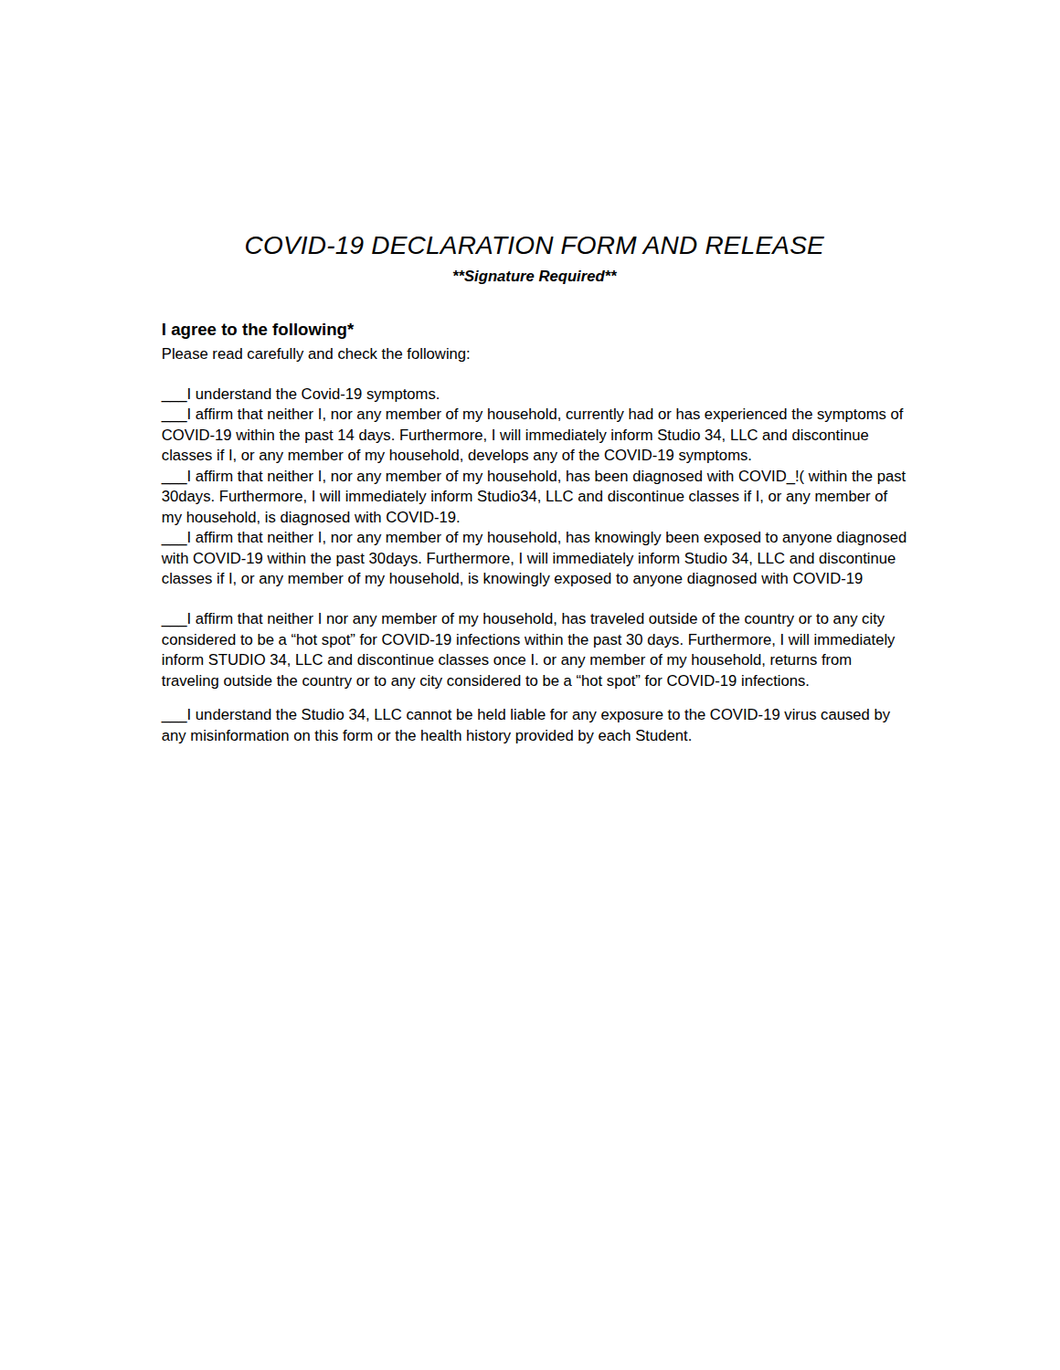COVID-19 DECLARATION FORM AND RELEASE
**Signature Required**
I agree to the following*
Please read carefully and check the following:
___I understand the Covid-19 symptoms.
___I affirm that neither I, nor any member of my household, currently had or has experienced the symptoms of COVID-19 within the past 14 days. Furthermore, I will immediately inform Studio 34, LLC and discontinue classes if I, or any member of my household, develops any of the COVID-19 symptoms.
___I affirm that neither I, nor any member of my household, has been diagnosed with COVID_!( within the past 30days. Furthermore, I will immediately inform Studio34, LLC and discontinue classes if I, or any member of my household, is diagnosed with COVID-19.
___I affirm that neither I, nor any member of my household, has knowingly been exposed to anyone diagnosed with COVID-19 within the past 30days. Furthermore, I will immediately inform Studio 34, LLC and discontinue classes if I, or any member of my household, is knowingly exposed to anyone diagnosed with COVID-19
___I affirm that neither I nor any member of my household, has traveled outside of the country or to any city considered to be a “hot spot” for COVID-19 infections within the past 30 days. Furthermore, I will immediately inform STUDIO 34, LLC and discontinue classes once I. or any member of my household, returns from traveling outside the country or to any city considered to be a “hot spot” for COVID-19 infections.
___I understand the Studio 34, LLC cannot be held liable for any exposure to the COVID-19 virus caused by any misinformation on this form or the health history provided by each Student.